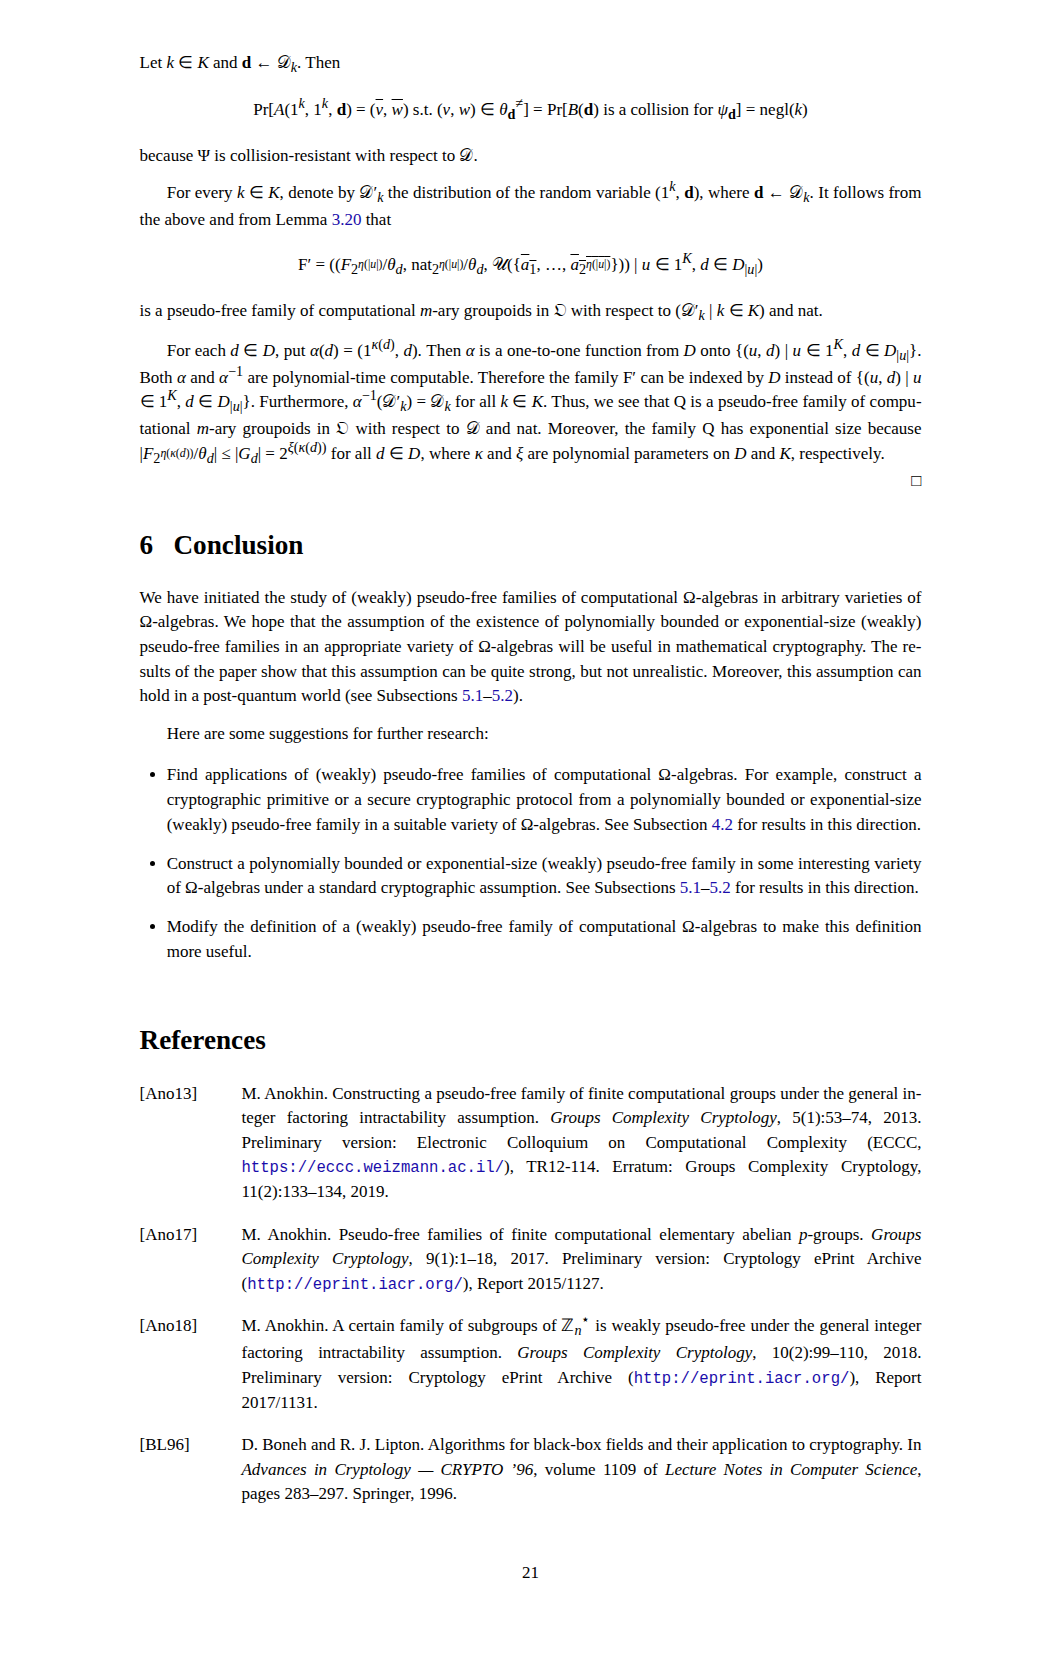Let k ∈ K and d ← 𝒟k. Then
Pr[A(1k, 1k, d) = (v, w) s.t. (v, w) ∈ θd≠] = Pr[B(d) is a collision for ψd] = negl(k)
because Ψ is collision-resistant with respect to 𝒟.
For every k ∈ K, denote by 𝒟′k the distribution of the random variable (1k, d), where d ← 𝒟k. It follows from the above and from Lemma 3.20 that
F′ = ((F2η(|u|)/θd, nat2η(|u|)/θd, 𝒰({a1, …, a2η(|u|)})) | u ∈ 1K, d ∈ D|u|)
is a pseudo-free family of computational m-ary groupoids in 𝔒 with respect to (𝒟′k | k ∈ K) and nat.
For each d ∈ D, put α(d) = (1κ(d), d). Then α is a one-to-one function from D onto {(u, d) | u ∈ 1K, d ∈ D|u|}. Both α and α−1 are polynomial-time computable. Therefore the family F′ can be indexed by D instead of {(u, d) | u ∈ 1K, d ∈ D|u|}. Furthermore, α−1(𝒟′k) = 𝒟k for all k ∈ K. Thus, we see that Q is a pseudo-free family of computational m-ary groupoids in 𝔒 with respect to 𝒟 and nat. Moreover, the family Q has exponential size because |F2η(κ(d))/θd| ≤ |Gd| = 2ξ(κ(d)) for all d ∈ D, where κ and ξ are polynomial parameters on D and K, respectively. □
6 Conclusion
We have initiated the study of (weakly) pseudo-free families of computational Ω-algebras in arbitrary varieties of Ω-algebras. We hope that the assumption of the existence of polynomially bounded or exponential-size (weakly) pseudo-free families in an appropriate variety of Ω-algebras will be useful in mathematical cryptography. The results of the paper show that this assumption can be quite strong, but not unrealistic. Moreover, this assumption can hold in a post-quantum world (see Subsections 5.1–5.2).
Here are some suggestions for further research:
Find applications of (weakly) pseudo-free families of computational Ω-algebras. For example, construct a cryptographic primitive or a secure cryptographic protocol from a polynomially bounded or exponential-size (weakly) pseudo-free family in a suitable variety of Ω-algebras. See Subsection 4.2 for results in this direction.
Construct a polynomially bounded or exponential-size (weakly) pseudo-free family in some interesting variety of Ω-algebras under a standard cryptographic assumption. See Subsections 5.1–5.2 for results in this direction.
Modify the definition of a (weakly) pseudo-free family of computational Ω-algebras to make this definition more useful.
References
[Ano13]
M. Anokhin. Constructing a pseudo-free family of finite computational groups under the general integer factoring intractability assumption. Groups Complexity Cryptology, 5(1):53–74, 2013. Preliminary version: Electronic Colloquium on Computational Complexity (ECCC, https://eccc.weizmann.ac.il/), TR12-114. Erratum: Groups Complexity Cryptology, 11(2):133–134, 2019.
[Ano17]
M. Anokhin. Pseudo-free families of finite computational elementary abelian p-groups. Groups Complexity Cryptology, 9(1):1–18, 2017. Preliminary version: Cryptology ePrint Archive (http://eprint.iacr.org/), Report 2015/1127.
[Ano18]
M. Anokhin. A certain family of subgroups of ℤn⋆ is weakly pseudo-free under the general integer factoring intractability assumption. Groups Complexity Cryptology, 10(2):99–110, 2018. Preliminary version: Cryptology ePrint Archive (http://eprint.iacr.org/), Report 2017/1131.
[BL96]
D. Boneh and R. J. Lipton. Algorithms for black-box fields and their application to cryptography. In Advances in Cryptology — CRYPTO ’96, volume 1109 of Lecture Notes in Computer Science, pages 283–297. Springer, 1996.
21